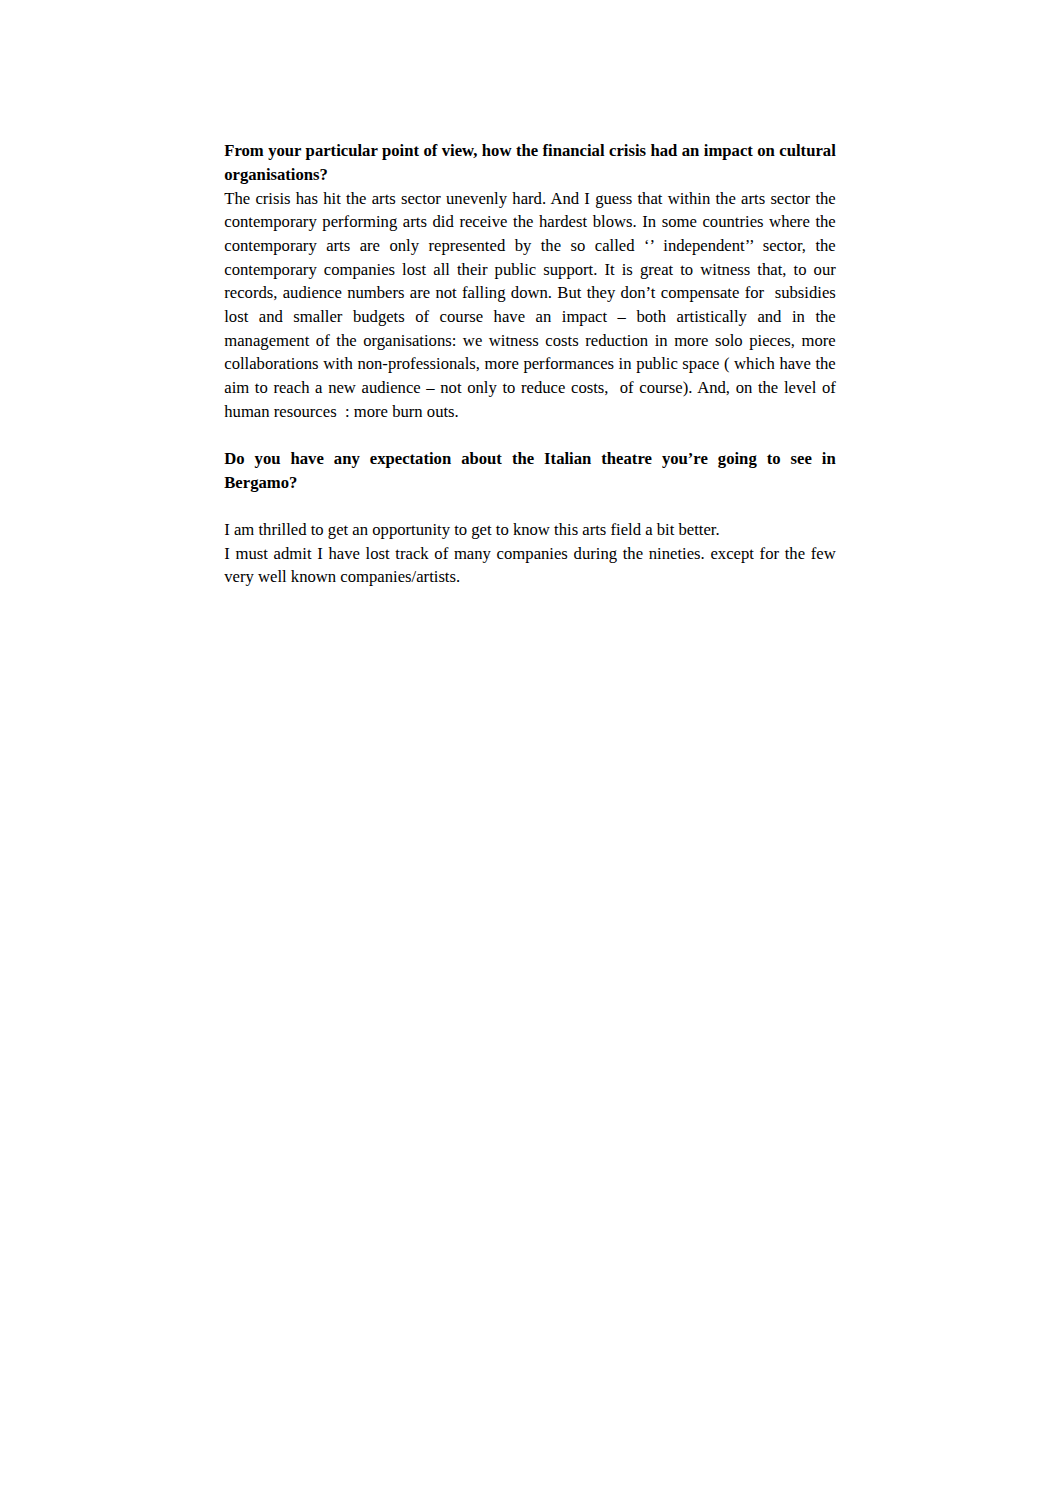From your particular point of view, how the financial crisis had an impact on cultural organisations?
The crisis has hit the arts sector unevenly hard. And I guess that within the arts sector the contemporary performing arts did receive the hardest blows. In some countries where the contemporary arts are only represented by the so called ‘’ independent’’ sector, the contemporary companies lost all their public support. It is great to witness that, to our records, audience numbers are not falling down. But they don’t compensate for subsidies lost and smaller budgets of course have an impact – both artistically and in the management of the organisations: we witness costs reduction in more solo pieces, more collaborations with non-professionals, more performances in public space ( which have the aim to reach a new audience – not only to reduce costs, of course). And, on the level of human resources : more burn outs.
Do you have any expectation about the Italian theatre you’re going to see in Bergamo?
I am thrilled to get an opportunity to get to know this arts field a bit better.
I must admit I have lost track of many companies during the nineties. except for the few very well known companies/artists.